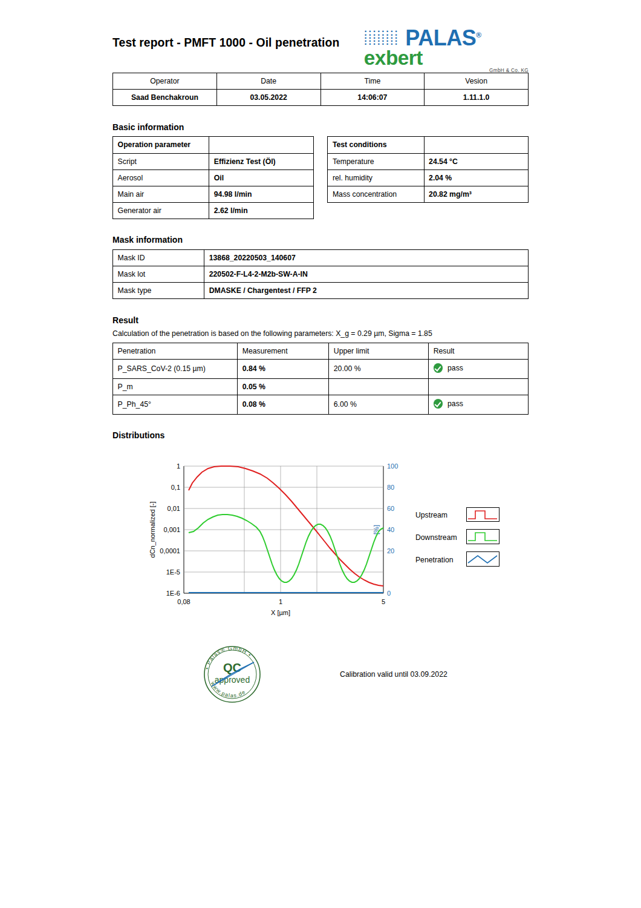•••••••• •••••••• •••••••• •••••••• ••••••••
PALAS®
exbert
GmbH & Co. KG
Test report - PMFT 1000 - Oil penetration
| Operator | Date | Time | Vesion |
| Saad Benchakroun | 03.05.2022 | 14:06:07 | 1.11.1.0 |
Basic information
| Operation parameter | |
| Script | Effizienz Test (Öl) |
| Aerosol | Oil |
| Main air | 94.98 l/min |
| Generator air | 2.62 l/min |
| Test conditions | |
| Temperature | 24.54 °C |
| rel. humidity | 2.04 % |
| Mass concentration | 20.82 mg/m³ |
Mask information
| Mask ID | 13868_20220503_140607 |
| Mask lot | 220502-F-L4-2-M2b-SW-A-IN |
| Mask type | DMASKE / Chargentest / FFP 2 |
Result
Calculation of the penetration is based on the following parameters: X_g = 0.29 µm, Sigma = 1.85
| Penetration | Measurement | Upper limit | Result |
| P_SARS_CoV-2 (0.15 µm) | 0.84 % | 20.00 % | pass |
| P_m | 0.05 % | | |
| P_Ph_45° | 0.08 % | 6.00 % | pass |
Distributions
1 0,1 0,01 0,001 0,0001 1E-5 1E-6 100 80 60 40 20 0 0,08 1 5 X [µm] dCn_normalized [-] [%]
| Upstream | |
| Downstream | |
| Penetration | |
• Palas® GmbH • www.palas.de QC approved
Calibration valid until 03.09.2022